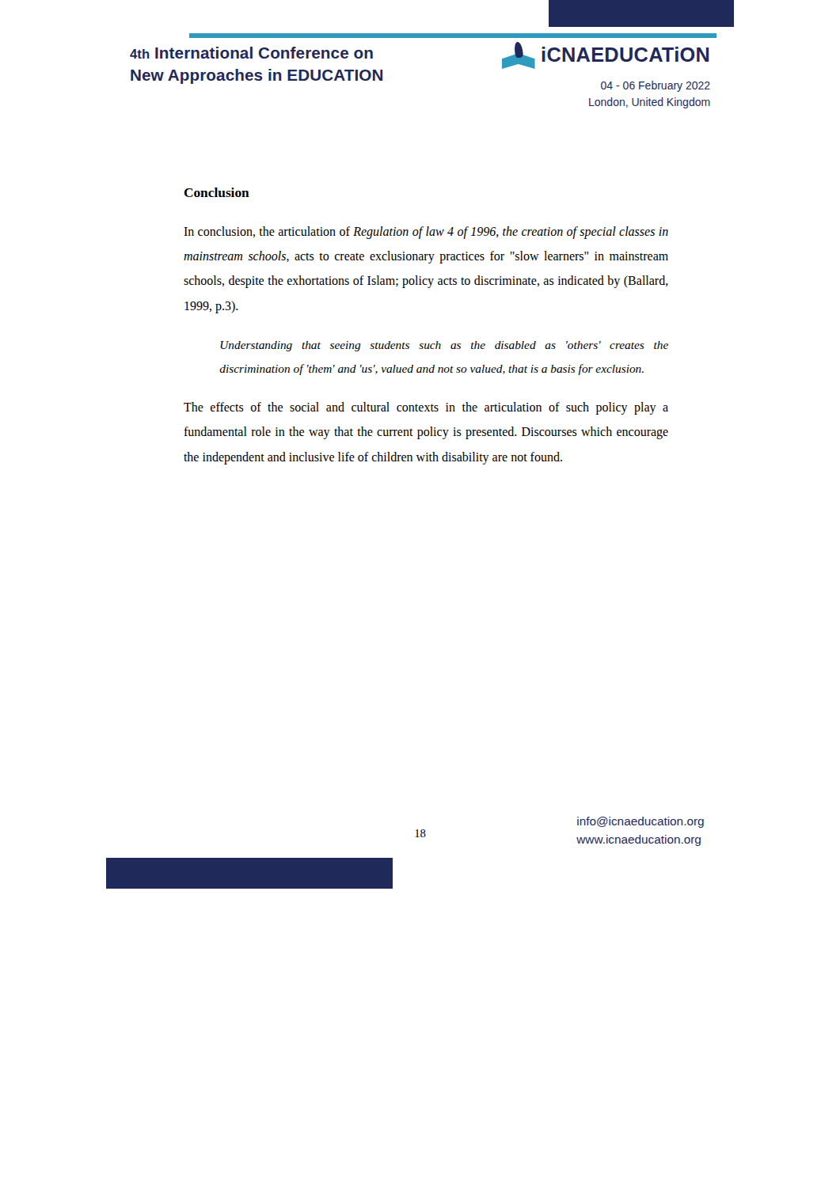4th International Conference on
New Approaches in EDUCATION
iCNAEDUCATiON
04 - 06 February 2022
London, United Kingdom
Conclusion
In conclusion, the articulation of Regulation of law 4 of 1996, the creation of special classes in mainstream schools, acts to create exclusionary practices for "slow learners" in mainstream schools, despite the exhortations of Islam; policy acts to discriminate, as indicated by (Ballard, 1999, p.3).
Understanding that seeing students such as the disabled as 'others' creates the discrimination of 'them' and 'us', valued and not so valued, that is a basis for exclusion.
The effects of the social and cultural contexts in the articulation of such policy play a fundamental role in the way that the current policy is presented. Discourses which encourage the independent and inclusive life of children with disability are not found.
18
info@icnaeducation.org
www.icnaeducation.org